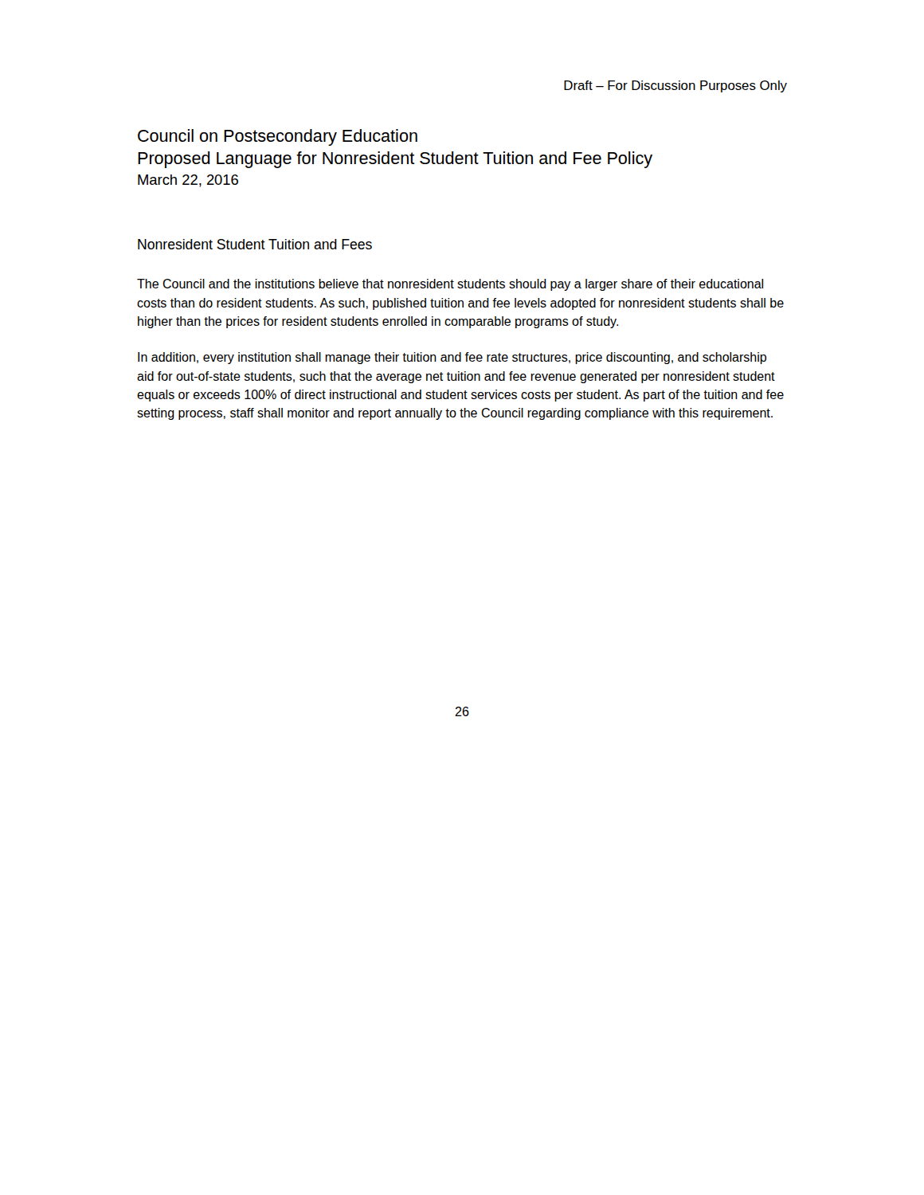Draft – For Discussion Purposes Only
Council on Postsecondary Education
Proposed Language for Nonresident Student Tuition and Fee Policy
March 22, 2016
Nonresident Student Tuition and Fees
The Council and the institutions believe that nonresident students should pay a larger share of their educational costs than do resident students. As such, published tuition and fee levels adopted for nonresident students shall be higher than the prices for resident students enrolled in comparable programs of study.
In addition, every institution shall manage their tuition and fee rate structures, price discounting, and scholarship aid for out-of-state students, such that the average net tuition and fee revenue generated per nonresident student equals or exceeds 100% of direct instructional and student services costs per student. As part of the tuition and fee setting process, staff shall monitor and report annually to the Council regarding compliance with this requirement.
26